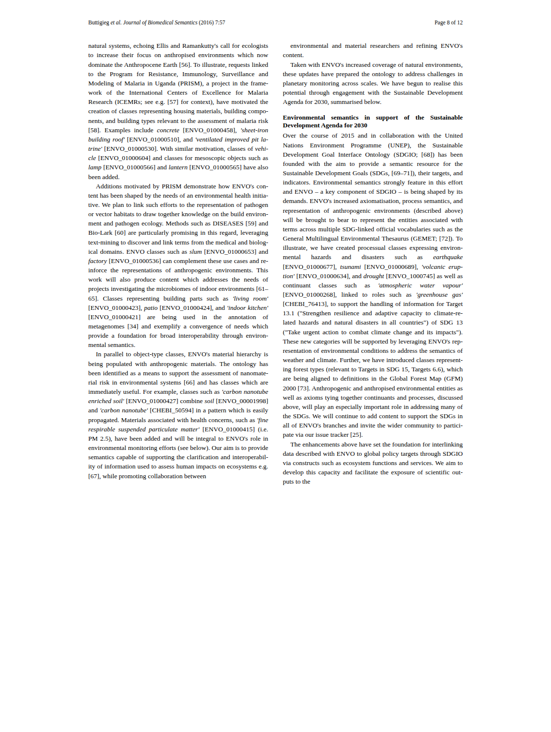Buttigieg et al. Journal of Biomedical Semantics (2016) 7:57
Page 8 of 12
natural systems, echoing Ellis and Ramankutty's call for ecologists to increase their focus on anthropised environments which now dominate the Anthropocene Earth [56]. To illustrate, requests linked to the Program for Resistance, Immunology, Surveillance and Modeling of Malaria in Uganda (PRISM), a project in the framework of the International Centers of Excellence for Malaria Research (ICEMRs; see e.g. [57] for context), have motivated the creation of classes representing housing materials, building components, and building types relevant to the assessment of malaria risk [58]. Examples include concrete [ENVO_01000458], 'sheet-iron building roof' [ENVO_01000510], and 'ventilated improved pit latrine' [ENVO_01000530]. With similar motivation, classes of vehicle [ENVO_01000604] and classes for mesoscopic objects such as lamp [ENVO_01000566] and lantern [ENVO_01000565] have also been added.
Additions motivated by PRISM demonstrate how ENVO's content has been shaped by the needs of an environmental health initiative. We plan to link such efforts to the representation of pathogen or vector habitats to draw together knowledge on the build environment and pathogen ecology. Methods such as DISEASES [59] and Bio-Lark [60] are particularly promising in this regard, leveraging text-mining to discover and link terms from the medical and biological domains. ENVO classes such as slum [ENVO_01000653] and factory [ENVO_01000536] can complement these use cases and reinforce the representations of anthropogenic environments. This work will also produce content which addresses the needs of projects investigating the microbiomes of indoor environments [61–65]. Classes representing building parts such as 'living room' [ENVO_01000423], patio [ENVO_01000424], and 'indoor kitchen' [ENVO_01000421] are being used in the annotation of metagenomes [34] and exemplify a convergence of needs which provide a foundation for broad interoperability through environmental semantics.
In parallel to object-type classes, ENVO's material hierarchy is being populated with anthropogenic materials. The ontology has been identified as a means to support the assessment of nanomaterial risk in environmental systems [66] and has classes which are immediately useful. For example, classes such as 'carbon nanotube enriched soil' [ENVO_01000427] combine soil [ENVO_00001998] and 'carbon nanotube' [CHEBI_50594] in a pattern which is easily propagated. Materials associated with health concerns, such as 'fine respirable suspended particulate matter' [ENVO_01000415] (i.e. PM 2.5), have been added and will be integral to ENVO's role in environmental monitoring efforts (see below). Our aim is to provide semantics capable of supporting the clarification and interoperability of information used to assess human impacts on ecosystems e.g. [67], while promoting collaboration between
environmental and material researchers and refining ENVO's content.
Taken with ENVO's increased coverage of natural environments, these updates have prepared the ontology to address challenges in planetary monitoring across scales. We have begun to realise this potential through engagement with the Sustainable Development Agenda for 2030, summarised below.
Environmental semantics in support of the Sustainable Development Agenda for 2030
Over the course of 2015 and in collaboration with the United Nations Environment Programme (UNEP), the Sustainable Development Goal Interface Ontology (SDGIO; [68]) has been founded with the aim to provide a semantic resource for the Sustainable Development Goals (SDGs, [69–71]), their targets, and indicators. Environmental semantics strongly feature in this effort and ENVO – a key component of SDGIO – is being shaped by its demands. ENVO's increased axiomatisation, process semantics, and representation of anthropogenic environments (described above) will be brought to bear to represent the entities associated with terms across multiple SDG-linked official vocabularies such as the General Multilingual Environmental Thesaurus (GEMET; [72]). To illustrate, we have created processual classes expressing environmental hazards and disasters such as earthquake [ENVO_01000677], tsunami [ENVO_01000689], 'volcanic eruption' [ENVO_01000634], and drought [ENVO_1000745] as well as continuant classes such as 'atmospheric water vapour' [ENVO_01000268], linked to roles such as 'greenhouse gas' [CHEBI_76413], to support the handling of information for Target 13.1 ("Strengthen resilience and adaptive capacity to climate-related hazards and natural disasters in all countries") of SDG 13 ("Take urgent action to combat climate change and its impacts"). These new categories will be supported by leveraging ENVO's representation of environmental conditions to address the semantics of weather and climate. Further, we have introduced classes representing forest types (relevant to Targets in SDG 15, Targets 6.6), which are being aligned to definitions in the Global Forest Map (GFM) 2000 [73]. Anthropogenic and anthropised environmental entities as well as axioms tying together continuants and processes, discussed above, will play an especially important role in addressing many of the SDGs. We will continue to add content to support the SDGs in all of ENVO's branches and invite the wider community to participate via our issue tracker [25].
The enhancements above have set the foundation for interlinking data described with ENVO to global policy targets through SDGIO via constructs such as ecosystem functions and services. We aim to develop this capacity and facilitate the exposure of scientific outputs to the